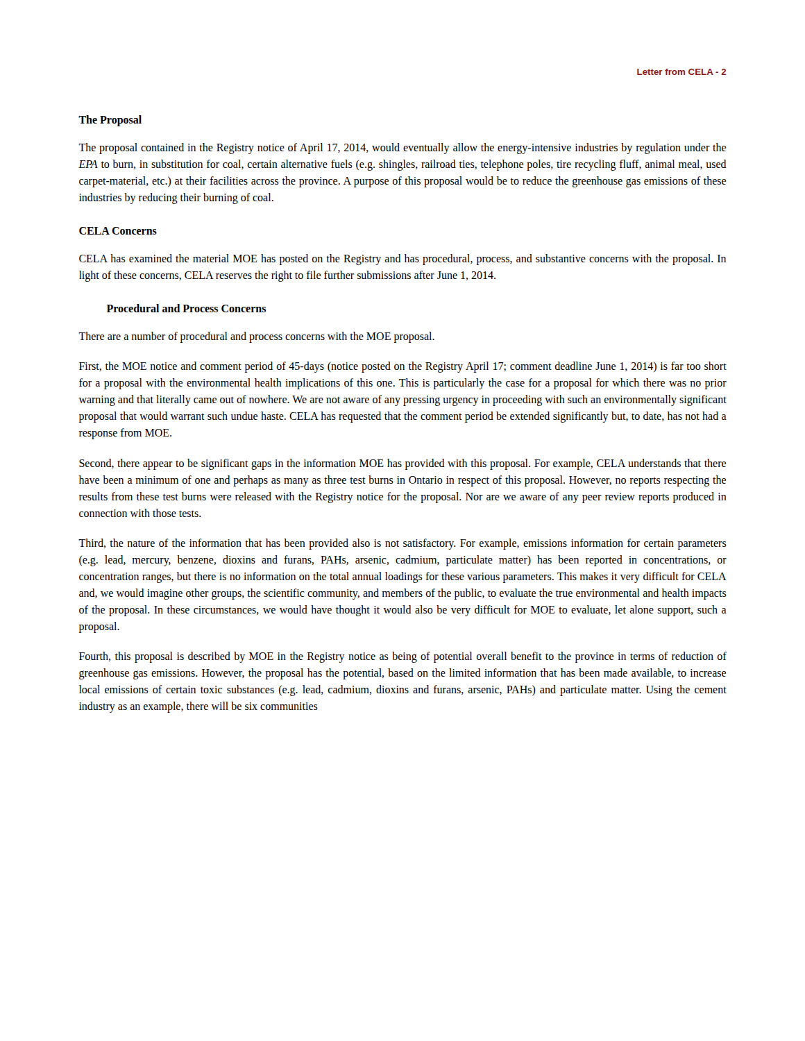Letter from CELA - 2
The Proposal
The proposal contained in the Registry notice of April 17, 2014, would eventually allow the energy-intensive industries by regulation under the EPA to burn, in substitution for coal, certain alternative fuels (e.g. shingles, railroad ties, telephone poles, tire recycling fluff, animal meal, used carpet-material, etc.) at their facilities across the province. A purpose of this proposal would be to reduce the greenhouse gas emissions of these industries by reducing their burning of coal.
CELA Concerns
CELA has examined the material MOE has posted on the Registry and has procedural, process, and substantive concerns with the proposal. In light of these concerns, CELA reserves the right to file further submissions after June 1, 2014.
Procedural and Process Concerns
There are a number of procedural and process concerns with the MOE proposal.
First, the MOE notice and comment period of 45-days (notice posted on the Registry April 17; comment deadline June 1, 2014) is far too short for a proposal with the environmental health implications of this one. This is particularly the case for a proposal for which there was no prior warning and that literally came out of nowhere. We are not aware of any pressing urgency in proceeding with such an environmentally significant proposal that would warrant such undue haste. CELA has requested that the comment period be extended significantly but, to date, has not had a response from MOE.
Second, there appear to be significant gaps in the information MOE has provided with this proposal. For example, CELA understands that there have been a minimum of one and perhaps as many as three test burns in Ontario in respect of this proposal. However, no reports respecting the results from these test burns were released with the Registry notice for the proposal. Nor are we aware of any peer review reports produced in connection with those tests.
Third, the nature of the information that has been provided also is not satisfactory. For example, emissions information for certain parameters (e.g. lead, mercury, benzene, dioxins and furans, PAHs, arsenic, cadmium, particulate matter) has been reported in concentrations, or concentration ranges, but there is no information on the total annual loadings for these various parameters. This makes it very difficult for CELA and, we would imagine other groups, the scientific community, and members of the public, to evaluate the true environmental and health impacts of the proposal. In these circumstances, we would have thought it would also be very difficult for MOE to evaluate, let alone support, such a proposal.
Fourth, this proposal is described by MOE in the Registry notice as being of potential overall benefit to the province in terms of reduction of greenhouse gas emissions. However, the proposal has the potential, based on the limited information that has been made available, to increase local emissions of certain toxic substances (e.g. lead, cadmium, dioxins and furans, arsenic, PAHs) and particulate matter. Using the cement industry as an example, there will be six communities